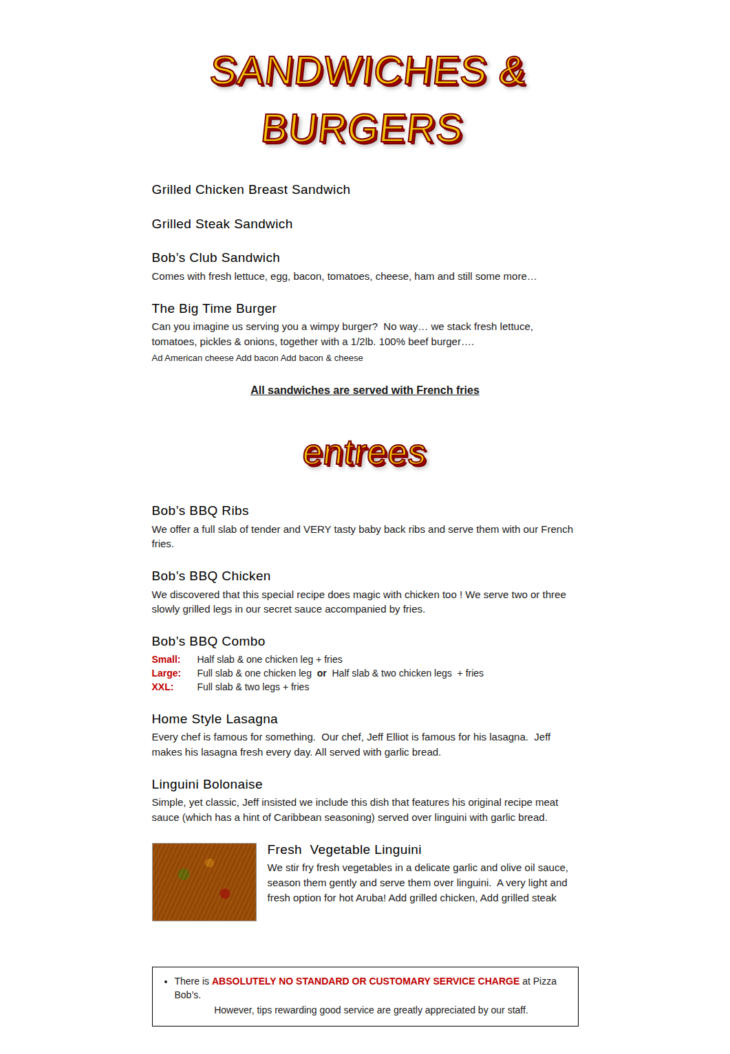Sandwiches & Burgers
Grilled Chicken Breast Sandwich
Grilled Steak Sandwich
Bob’s Club Sandwich
Comes with fresh lettuce, egg, bacon, tomatoes, cheese, ham and still some more…
The Big Time Burger
Can you imagine us serving you a wimpy burger? No way… we stack fresh lettuce, tomatoes, pickles & onions, together with a 1/2lb. 100% beef burger….
Ad American cheese Add bacon Add bacon & cheese
All sandwiches are served with French fries
entrees
Bob’s BBQ Ribs
We offer a full slab of tender and VERY tasty baby back ribs and serve them with our French fries.
Bob’s BBQ Chicken
We discovered that this special recipe does magic with chicken too ! We serve two or three slowly grilled legs in our secret sauce accompanied by fries.
Bob’s BBQ Combo
Small: Half slab & one chicken leg + fries
Large: Full slab & one chicken leg or Half slab & two chicken legs + fries
XXL: Full slab & two legs + fries
Home Style Lasagna
Every chef is famous for something. Our chef, Jeff Elliot is famous for his lasagna. Jeff makes his lasagna fresh every day. All served with garlic bread.
Linguini Bolonaise
Simple, yet classic, Jeff insisted we include this dish that features his original recipe meat sauce (which has a hint of Caribbean seasoning) served over linguini with garlic bread.
Fresh Vegetable Linguini
We stir fry fresh vegetables in a delicate garlic and olive oil sauce, season them gently and serve them over linguini. A very light and fresh option for hot Aruba! Add grilled chicken, Add grilled steak
There is absolutely no standard or customary service charge at Pizza Bob’s. However, tips rewarding good service are greatly appreciated by our staff.